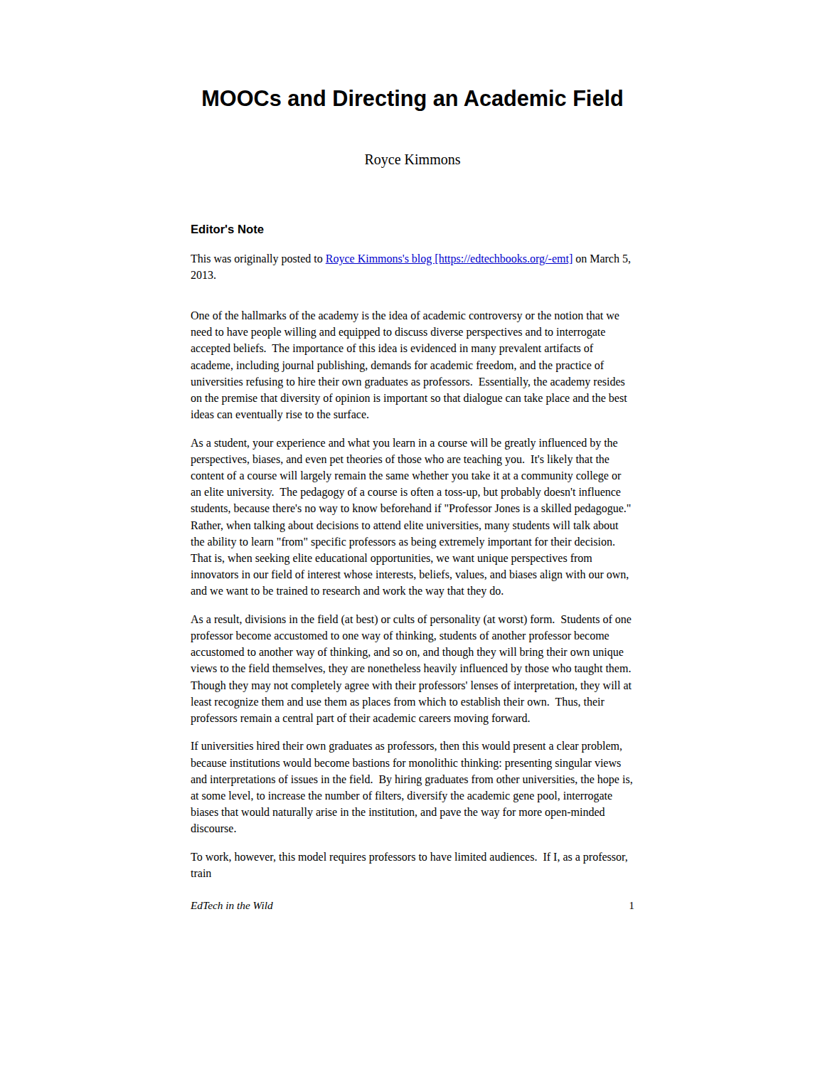MOOCs and Directing an Academic Field
Royce Kimmons
Editor's Note
This was originally posted to Royce Kimmons's blog [https://edtechbooks.org/-emt] on March 5, 2013.
One of the hallmarks of the academy is the idea of academic controversy or the notion that we need to have people willing and equipped to discuss diverse perspectives and to interrogate accepted beliefs. The importance of this idea is evidenced in many prevalent artifacts of academe, including journal publishing, demands for academic freedom, and the practice of universities refusing to hire their own graduates as professors. Essentially, the academy resides on the premise that diversity of opinion is important so that dialogue can take place and the best ideas can eventually rise to the surface.
As a student, your experience and what you learn in a course will be greatly influenced by the perspectives, biases, and even pet theories of those who are teaching you. It's likely that the content of a course will largely remain the same whether you take it at a community college or an elite university. The pedagogy of a course is often a toss-up, but probably doesn't influence students, because there's no way to know beforehand if "Professor Jones is a skilled pedagogue." Rather, when talking about decisions to attend elite universities, many students will talk about the ability to learn "from" specific professors as being extremely important for their decision. That is, when seeking elite educational opportunities, we want unique perspectives from innovators in our field of interest whose interests, beliefs, values, and biases align with our own, and we want to be trained to research and work the way that they do.
As a result, divisions in the field (at best) or cults of personality (at worst) form. Students of one professor become accustomed to one way of thinking, students of another professor become accustomed to another way of thinking, and so on, and though they will bring their own unique views to the field themselves, they are nonetheless heavily influenced by those who taught them. Though they may not completely agree with their professors' lenses of interpretation, they will at least recognize them and use them as places from which to establish their own. Thus, their professors remain a central part of their academic careers moving forward.
If universities hired their own graduates as professors, then this would present a clear problem, because institutions would become bastions for monolithic thinking: presenting singular views and interpretations of issues in the field. By hiring graduates from other universities, the hope is, at some level, to increase the number of filters, diversify the academic gene pool, interrogate biases that would naturally arise in the institution, and pave the way for more open-minded discourse.
To work, however, this model requires professors to have limited audiences. If I, as a professor, train
EdTech in the Wild 1